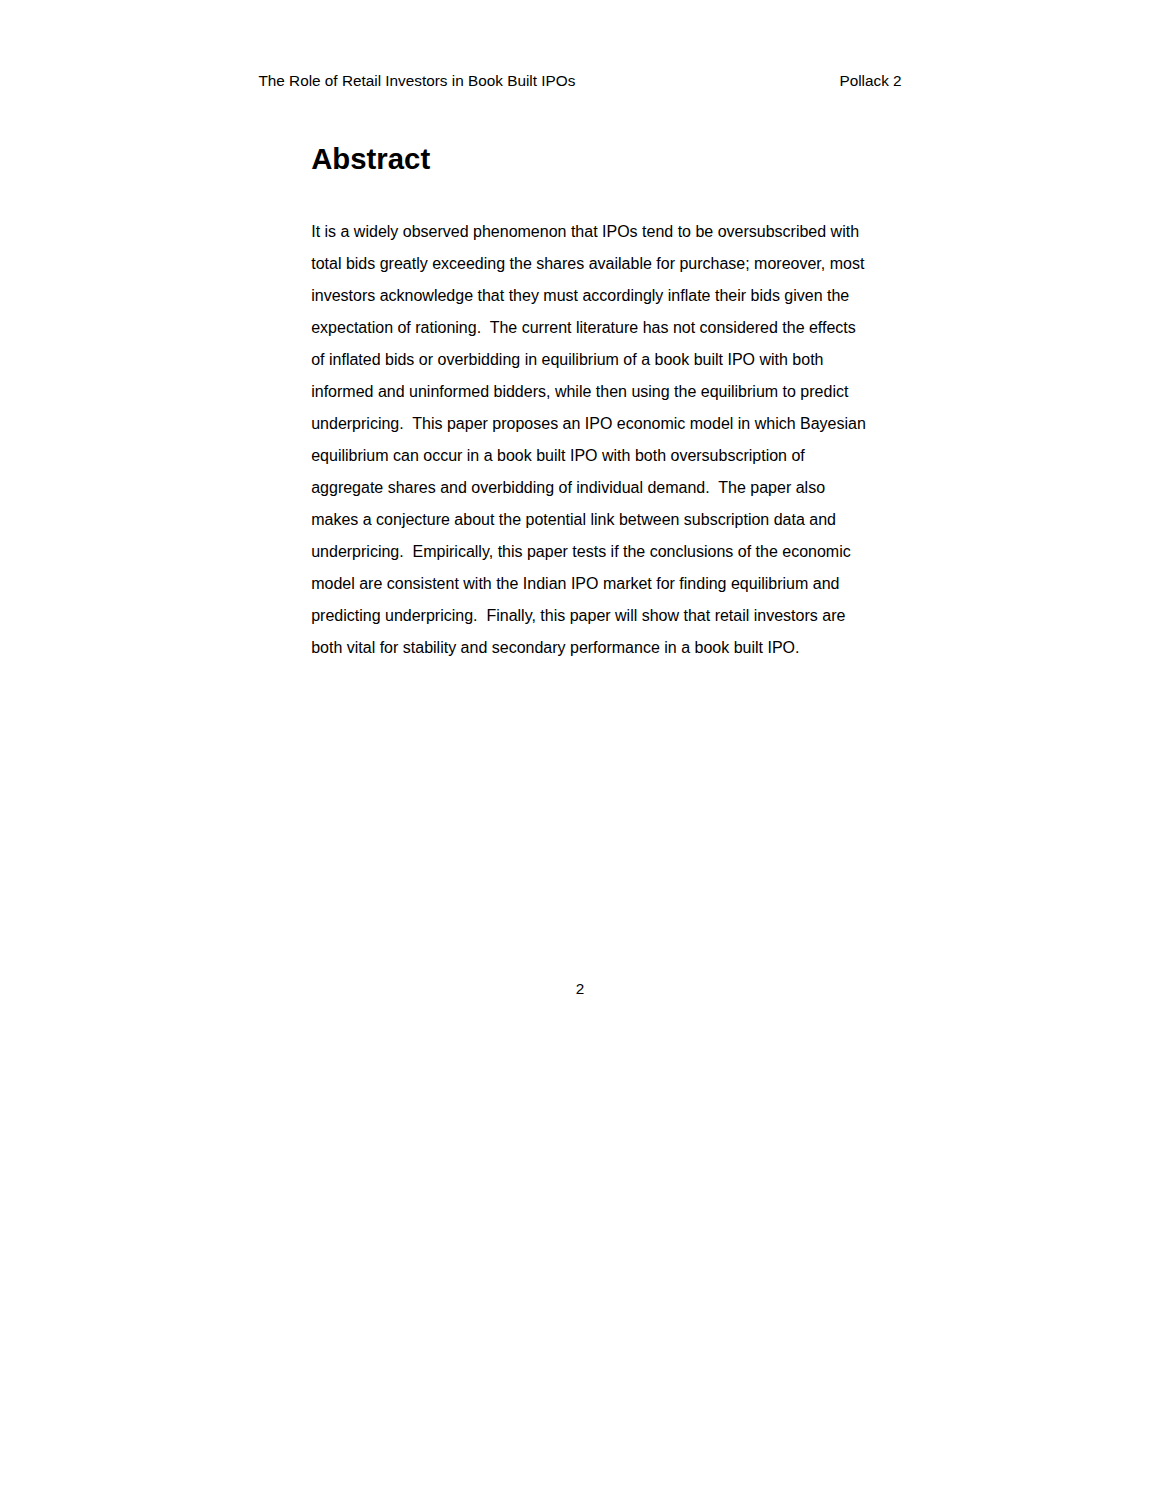The Role of Retail Investors in Book Built IPOs Pollack 2
Abstract
It is a widely observed phenomenon that IPOs tend to be oversubscribed with total bids greatly exceeding the shares available for purchase; moreover, most investors acknowledge that they must accordingly inflate their bids given the expectation of rationing. The current literature has not considered the effects of inflated bids or overbidding in equilibrium of a book built IPO with both informed and uninformed bidders, while then using the equilibrium to predict underpricing. This paper proposes an IPO economic model in which Bayesian equilibrium can occur in a book built IPO with both oversubscription of aggregate shares and overbidding of individual demand. The paper also makes a conjecture about the potential link between subscription data and underpricing. Empirically, this paper tests if the conclusions of the economic model are consistent with the Indian IPO market for finding equilibrium and predicting underpricing. Finally, this paper will show that retail investors are both vital for stability and secondary performance in a book built IPO.
2